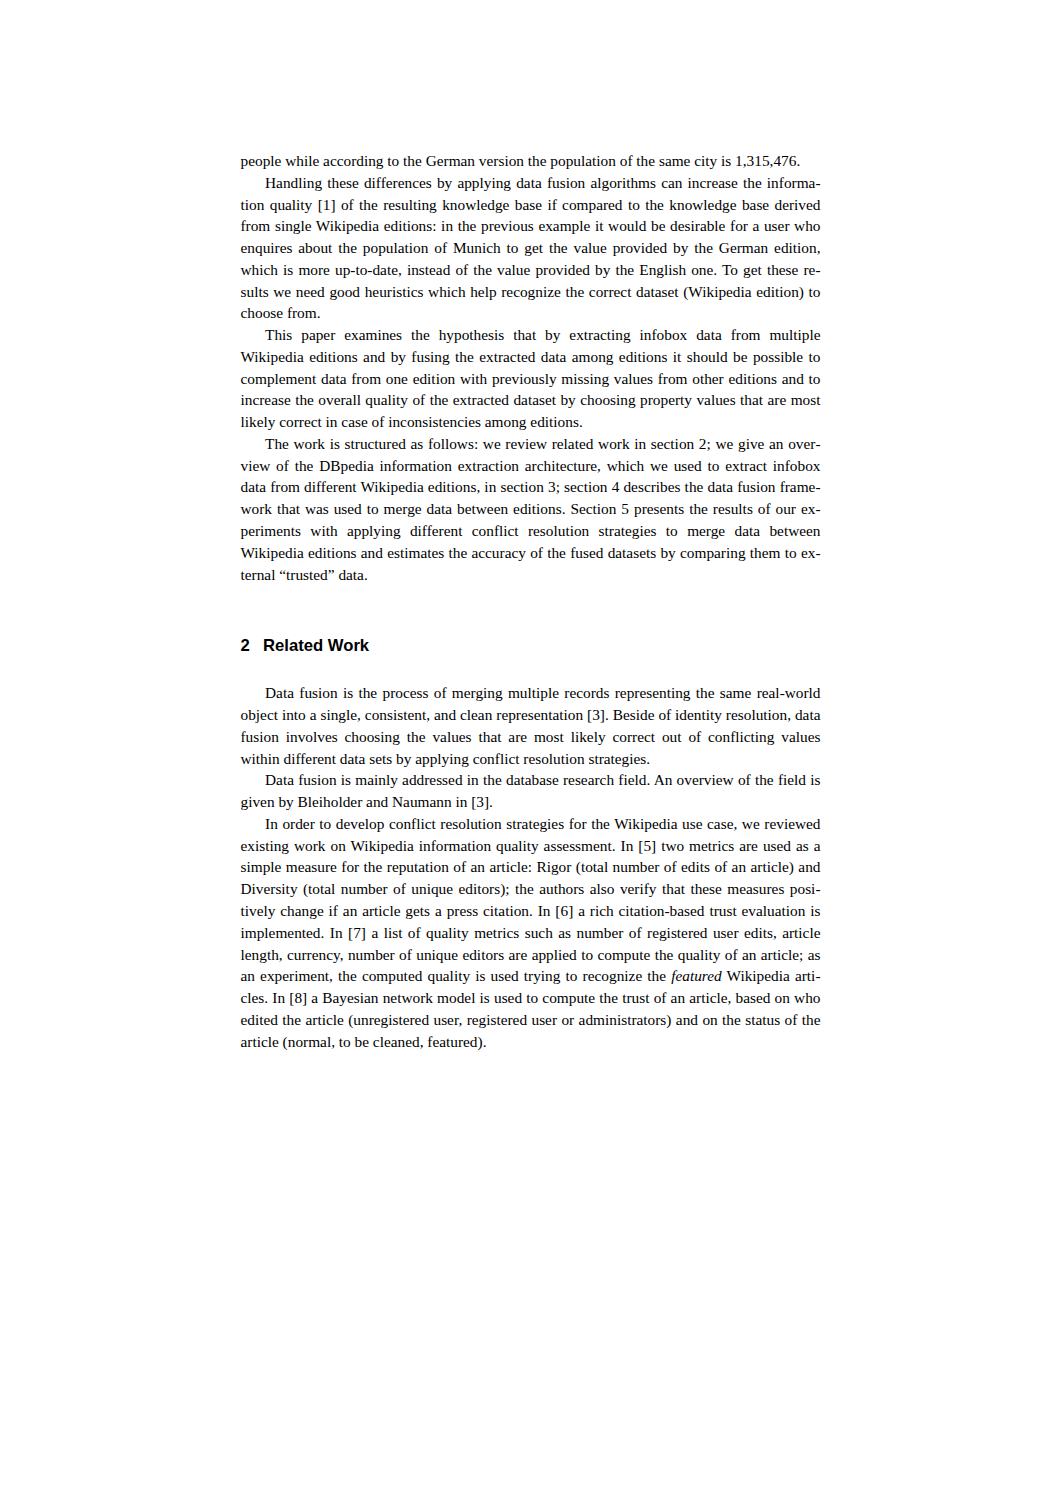people while according to the German version the population of the same city is 1,315,476.
Handling these differences by applying data fusion algorithms can increase the information quality [1] of the resulting knowledge base if compared to the knowledge base derived from single Wikipedia editions: in the previous example it would be desirable for a user who enquires about the population of Munich to get the value provided by the German edition, which is more up-to-date, instead of the value provided by the English one. To get these results we need good heuristics which help recognize the correct dataset (Wikipedia edition) to choose from.
This paper examines the hypothesis that by extracting infobox data from multiple Wikipedia editions and by fusing the extracted data among editions it should be possible to complement data from one edition with previously missing values from other editions and to increase the overall quality of the extracted dataset by choosing property values that are most likely correct in case of inconsistencies among editions.
The work is structured as follows: we review related work in section 2; we give an overview of the DBpedia information extraction architecture, which we used to extract infobox data from different Wikipedia editions, in section 3; section 4 describes the data fusion framework that was used to merge data between editions. Section 5 presents the results of our experiments with applying different conflict resolution strategies to merge data between Wikipedia editions and estimates the accuracy of the fused datasets by comparing them to external “trusted” data.
2 Related Work
Data fusion is the process of merging multiple records representing the same real-world object into a single, consistent, and clean representation [3]. Beside of identity resolution, data fusion involves choosing the values that are most likely correct out of conflicting values within different data sets by applying conflict resolution strategies.
Data fusion is mainly addressed in the database research field. An overview of the field is given by Bleiholder and Naumann in [3].
In order to develop conflict resolution strategies for the Wikipedia use case, we reviewed existing work on Wikipedia information quality assessment. In [5] two metrics are used as a simple measure for the reputation of an article: Rigor (total number of edits of an article) and Diversity (total number of unique editors); the authors also verify that these measures positively change if an article gets a press citation. In [6] a rich citation-based trust evaluation is implemented. In [7] a list of quality metrics such as number of registered user edits, article length, currency, number of unique editors are applied to compute the quality of an article; as an experiment, the computed quality is used trying to recognize the featured Wikipedia articles. In [8] a Bayesian network model is used to compute the trust of an article, based on who edited the article (unregistered user, registered user or administrators) and on the status of the article (normal, to be cleaned, featured).